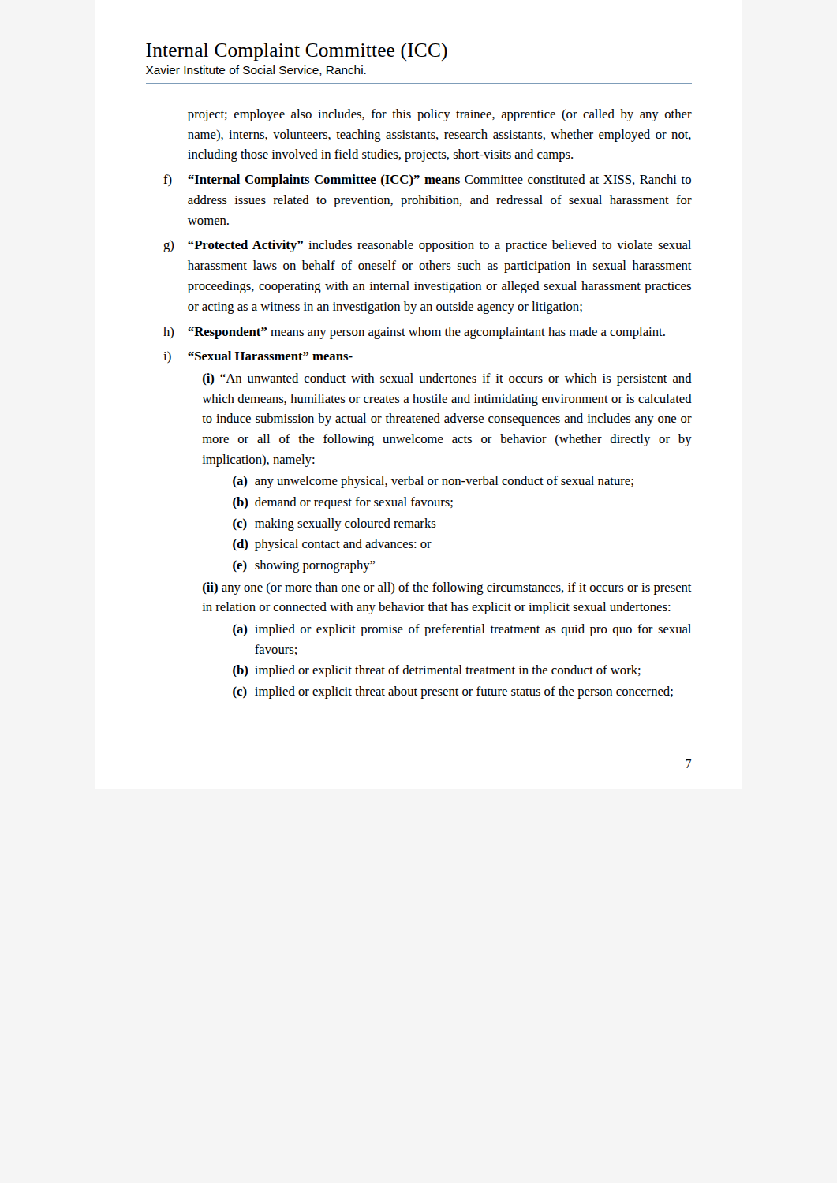Internal Complaint Committee (ICC)
Xavier Institute of Social Service, Ranchi.
project; employee also includes, for this policy trainee, apprentice (or called by any other name), interns, volunteers, teaching assistants, research assistants, whether employed or not, including those involved in field studies, projects, short-visits and camps.
f) “Internal Complaints Committee (ICC)” means Committee constituted at XISS, Ranchi to address issues related to prevention, prohibition, and redressal of sexual harassment for women.
g) “Protected Activity” includes reasonable opposition to a practice believed to violate sexual harassment laws on behalf of oneself or others such as participation in sexual harassment proceedings, cooperating with an internal investigation or alleged sexual harassment practices or acting as a witness in an investigation by an outside agency or litigation;
h) “Respondent” means any person against whom the agcomplaintant has made a complaint.
i) “Sexual Harassment” means-
(i) “An unwanted conduct with sexual undertones if it occurs or which is persistent and which demeans, humiliates or creates a hostile and intimidating environment or is calculated to induce submission by actual or threatened adverse consequences and includes any one or more or all of the following unwelcome acts or behavior (whether directly or by implication), namely:
(a) any unwelcome physical, verbal or non-verbal conduct of sexual nature;
(b) demand or request for sexual favours;
(c) making sexually coloured remarks
(d) physical contact and advances: or
(e) showing pornography”
(ii) any one (or more than one or all) of the following circumstances, if it occurs or is present in relation or connected with any behavior that has explicit or implicit sexual undertones:
(a) implied or explicit promise of preferential treatment as quid pro quo for sexual favours;
(b) implied or explicit threat of detrimental treatment in the conduct of work;
(c) implied or explicit threat about present or future status of the person concerned;
7